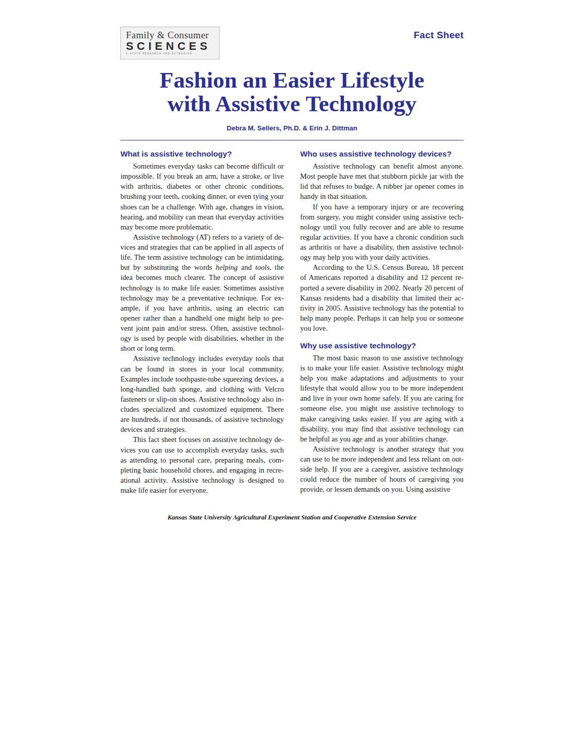Family & Consumer SCIENCES K-STATE RESEARCH AND EXTENSION
Fact Sheet
Fashion an Easier Lifestyle
with Assistive Technology
Debra M. Sellers, Ph.D. & Erin J. Dittman
What is assistive technology?
Sometimes everyday tasks can become difficult or impossible. If you break an arm, have a stroke, or live with arthritis, diabetes or other chronic conditions, brushing your teeth, cooking dinner, or even tying your shoes can be a challenge. With age, changes in vision, hearing, and mobility can mean that everyday activities may become more problematic.
Assistive technology (AT) refers to a variety of devices and strategies that can be applied in all aspects of life. The term assistive technology can be intimidating, but by substituting the words helping and tools, the idea becomes much clearer. The concept of assistive technology is to make life easier. Sometimes assistive technology may be a preventative technique. For example, if you have arthritis, using an electric can opener rather than a handheld one might help to prevent joint pain and/or stress. Often, assistive technology is used by people with disabilities, whether in the short or long term.
Assistive technology includes everyday tools that can be found in stores in your local community. Examples include toothpaste-tube squeezing devices, a long-handled bath sponge, and clothing with Velcro fasteners or slip-on shoes. Assistive technology also includes specialized and customized equipment. There are hundreds, if not thousands, of assistive technology devices and strategies.
This fact sheet focuses on assistive technology devices you can use to accomplish everyday tasks, such as attending to personal care, preparing meals, completing basic household chores, and engaging in recreational activity. Assistive technology is designed to make life easier for everyone.
Who uses assistive technology devices?
Assistive technology can benefit almost anyone. Most people have met that stubborn pickle jar with the lid that refuses to budge. A rubber jar opener comes in handy in that situation.
If you have a temporary injury or are recovering from surgery, you might consider using assistive technology until you fully recover and are able to resume regular activities. If you have a chronic condition such as arthritis or have a disability, then assistive technology may help you with your daily activities.
According to the U.S. Census Bureau, 18 percent of Americans reported a disability and 12 percent reported a severe disability in 2002. Nearly 20 percent of Kansas residents had a disability that limited their activity in 2005. Assistive technology has the potential to help many people. Perhaps it can help you or someone you love.
Why use assistive technology?
The most basic reason to use assistive technology is to make your life easier. Assistive technology might help you make adaptations and adjustments to your lifestyle that would allow you to be more independent and live in your own home safely. If you are caring for someone else, you might use assistive technology to make caregiving tasks easier. If you are aging with a disability, you may find that assistive technology can be helpful as you age and as your abilities change.
Assistive technology is another strategy that you can use to be more independent and less reliant on outside help. If you are a caregiver, assistive technology could reduce the number of hours of caregiving you provide, or lessen demands on you. Using assistive
Kansas State University Agricultural Experiment Station and Cooperative Extension Service